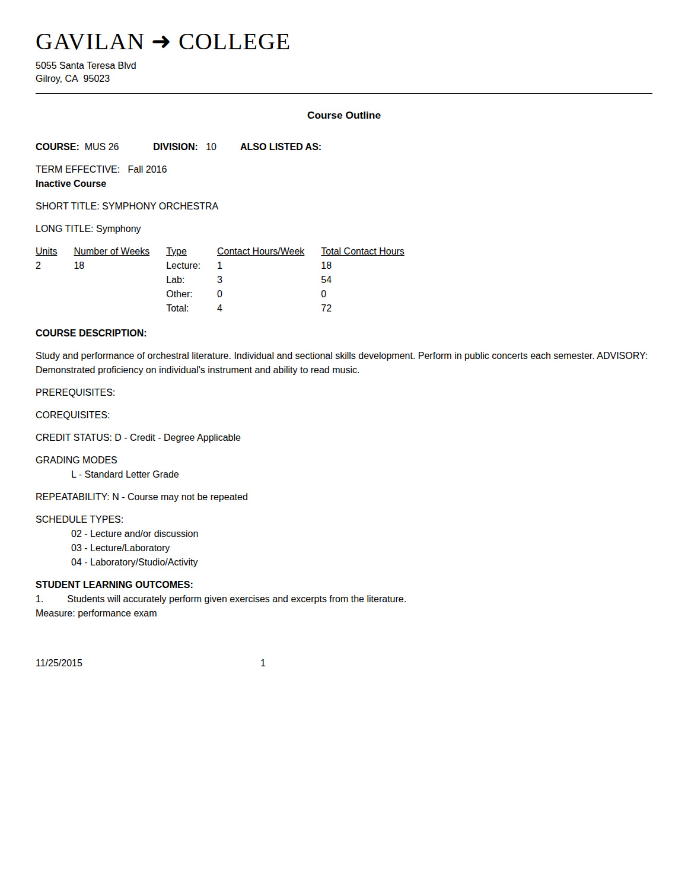GAVILAN ➜ COLLEGE
5055 Santa Teresa Blvd
Gilroy, CA 95023
Course Outline
COURSE: MUS 26 DIVISION: 10 ALSO LISTED AS:
TERM EFFECTIVE: Fall 2016
Inactive Course
SHORT TITLE: SYMPHONY ORCHESTRA
LONG TITLE: Symphony
| Units | Number of Weeks | Type | Contact Hours/Week | Total Contact Hours |
| --- | --- | --- | --- | --- |
| 2 | 18 | Lecture: | 1 | 18 |
| | | Lab: | 3 | 54 |
| | | Other: | 0 | 0 |
| | | Total: | 4 | 72 |
COURSE DESCRIPTION:
Study and performance of orchestral literature. Individual and sectional skills development. Perform in public concerts each semester. ADVISORY: Demonstrated proficiency on individual's instrument and ability to read music.
PREREQUISITES:
COREQUISITES:
CREDIT STATUS: D - Credit - Degree Applicable
GRADING MODES
L - Standard Letter Grade
REPEATABILITY: N - Course may not be repeated
SCHEDULE TYPES:
02 - Lecture and/or discussion
03 - Lecture/Laboratory
04 - Laboratory/Studio/Activity
STUDENT LEARNING OUTCOMES:
1. Students will accurately perform given exercises and excerpts from the literature.
Measure: performance exam
11/25/2015 1